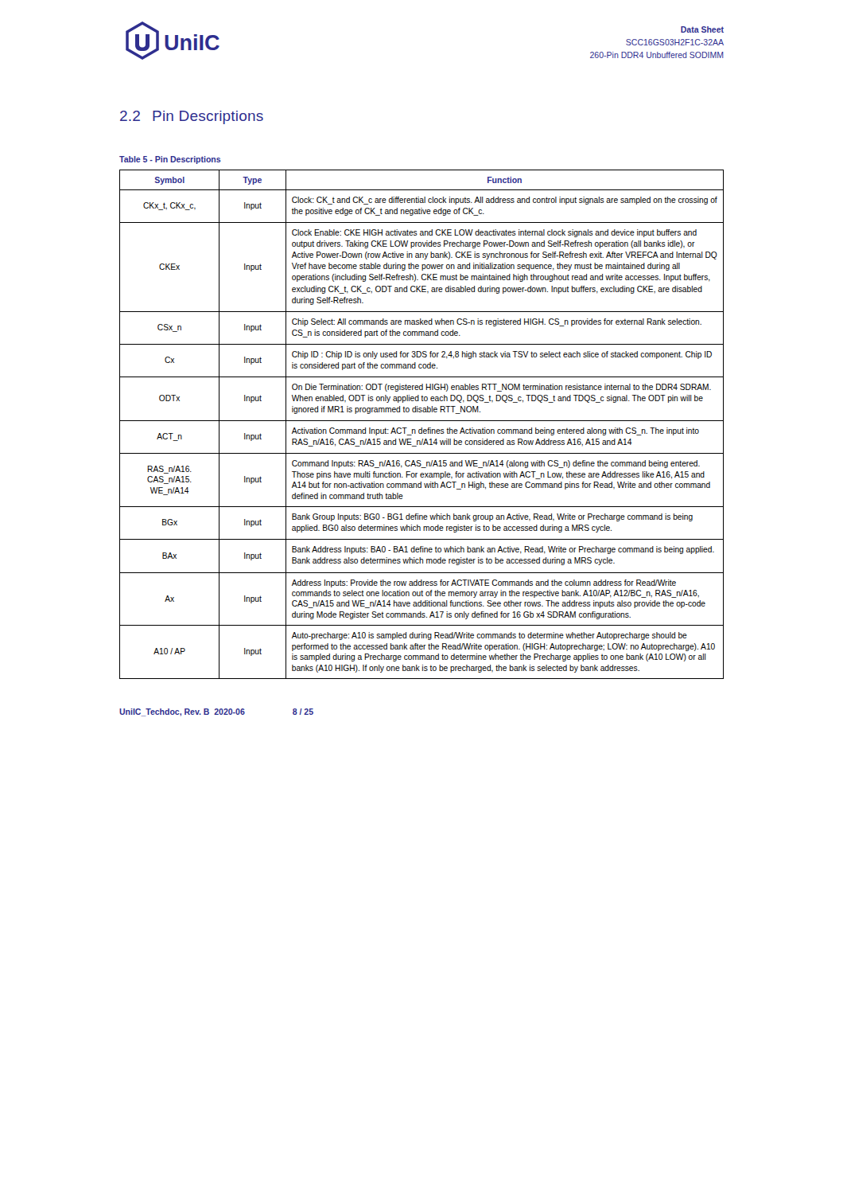UniIC
Data Sheet
SCC16GS03H2F1C-32AA
260-Pin DDR4 Unbuffered SODIMM
2.2 Pin Descriptions
Table 5 - Pin Descriptions
| Symbol | Type | Function |
| --- | --- | --- |
| CKx_t, CKx_c, | Input | Clock: CK_t and CK_c are differential clock inputs. All address and control input signals are sampled on the crossing of the positive edge of CK_t and negative edge of CK_c. |
| CKEx | Input | Clock Enable: CKE HIGH activates and CKE LOW deactivates internal clock signals and device input buffers and output drivers. Taking CKE LOW provides Precharge Power-Down and Self-Refresh operation (all banks idle), or Active Power-Down (row Active in any bank). CKE is synchronous for Self-Refresh exit. After VREFCA and Internal DQ Vref have become stable during the power on and initialization sequence, they must be maintained during all operations (including Self-Refresh). CKE must be maintained high throughout read and write accesses. Input buffers, excluding CK_t, CK_c, ODT and CKE, are disabled during power-down. Input buffers, excluding CKE, are disabled during Self-Refresh. |
| CSx_n | Input | Chip Select: All commands are masked when CS-n is registered HIGH. CS_n provides for external Rank selection. CS_n is considered part of the command code. |
| Cx | Input | Chip ID : Chip ID is only used for 3DS for 2,4,8 high stack via TSV to select each slice of stacked component. Chip ID is considered part of the command code. |
| ODTx | Input | On Die Termination: ODT (registered HIGH) enables RTT_NOM termination resistance internal to the DDR4 SDRAM. When enabled, ODT is only applied to each DQ, DQS_t, DQS_c, TDQS_t and TDQS_c signal. The ODT pin will be ignored if MR1 is programmed to disable RTT_NOM. |
| ACT_n | Input | Activation Command Input: ACT_n defines the Activation command being entered along with CS_n. The input into RAS_n/A16, CAS_n/A15 and WE_n/A14 will be considered as Row Address A16, A15 and A14 |
| RAS_n/A16. CAS_n/A15. WE_n/A14 | Input | Command Inputs: RAS_n/A16, CAS_n/A15 and WE_n/A14 (along with CS_n) define the command being entered. Those pins have multi function. For example, for activation with ACT_n Low, these are Addresses like A16, A15 and A14 but for non-activation command with ACT_n High, these are Command pins for Read, Write and other command defined in command truth table |
| BGx | Input | Bank Group Inputs: BG0 - BG1 define which bank group an Active, Read, Write or Precharge command is being applied. BG0 also determines which mode register is to be accessed during a MRS cycle. |
| BAx | Input | Bank Address Inputs: BA0 - BA1 define to which bank an Active, Read, Write or Precharge command is being applied. Bank address also determines which mode register is to be accessed during a MRS cycle. |
| Ax | Input | Address Inputs: Provide the row address for ACTIVATE Commands and the column address for Read/Write commands to select one location out of the memory array in the respective bank. A10/AP, A12/BC_n, RAS_n/A16, CAS_n/A15 and WE_n/A14 have additional functions. See other rows. The address inputs also provide the op-code during Mode Register Set commands. A17 is only defined for 16 Gb x4 SDRAM configurations. |
| A10 / AP | Input | Auto-precharge: A10 is sampled during Read/Write commands to determine whether Autoprecharge should be performed to the accessed bank after the Read/Write operation. (HIGH: Autoprecharge; LOW: no Autoprecharge). A10 is sampled during a Precharge command to determine whether the Precharge applies to one bank (A10 LOW) or all banks (A10 HIGH). If only one bank is to be precharged, the bank is selected by bank addresses. |
UniIC_Techdoc, Rev. B 2020-06
8 / 25